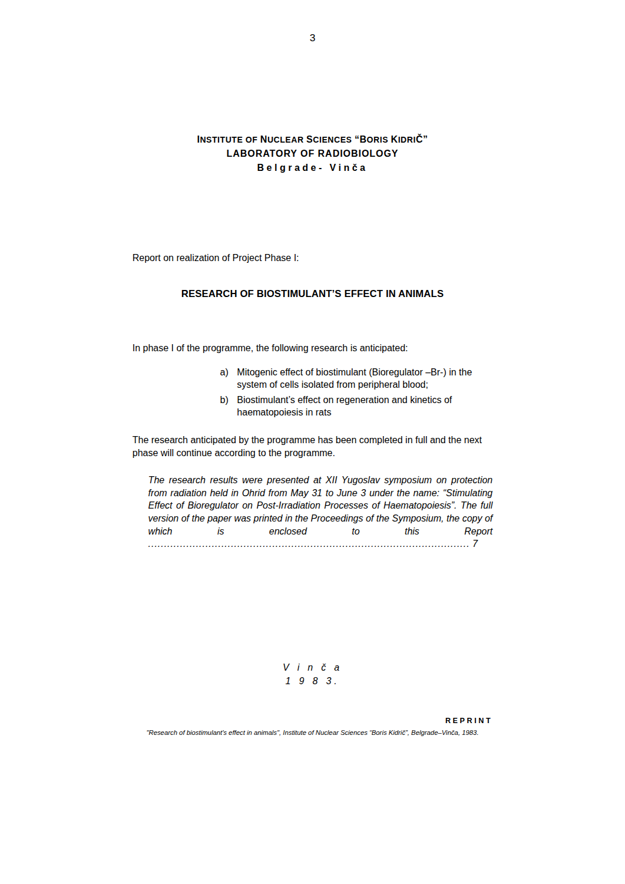3
INSTITUTE OF NUCLEAR SCIENCES “BORIS KIDRIČ”
LABORATORY OF RADIOBIOLOGY
Belgrade- Vinča
Report on realization of Project Phase I:
RESEARCH OF BIOSTIMULANT’S EFFECT IN ANIMALS
In phase I of the programme, the following research is anticipated:
a) Mitogenic effect of biostimulant (Bioregulator –Br-) in the system of cells isolated from peripheral blood;
b) Biostimulant’s effect on regeneration and kinetics of haematopoiesis in rats
The research anticipated by the programme has been completed in full and the next phase will continue according to the programme.
The research results were presented at XII Yugoslav symposium on protection from radiation held in Ohrid from May 31 to June 3 under the name: “Stimulating Effect of Bioregulator on Post-Irradiation Processes of Haematopoiesis”. The full version of the paper was printed in the Proceedings of the Symposium, the copy of which is enclosed to this Report ..................................................................................................... 7
V i n č a
1 9 8 3.
REPRINT
"Research of biostimulant's effect in animals", Institute of Nuclear Sciences “Boris Kidrič”, Belgrade–Vinča, 1983.